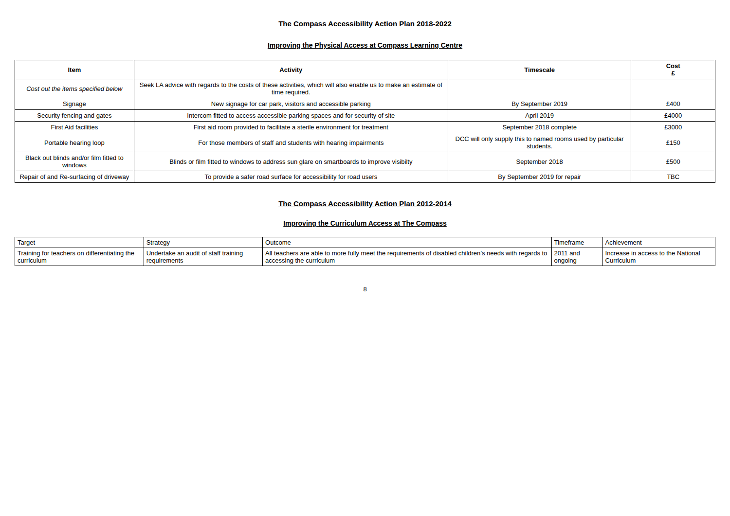The Compass Accessibility Action Plan 2018-2022
Improving the Physical Access at Compass Learning Centre
| Item | Activity | Timescale | Cost £ |
| --- | --- | --- | --- |
| Cost out the items specified below | Seek LA advice with regards to the costs of these activities, which will also enable us to make an estimate of time required. | | |
| Signage | New signage for car park, visitors and accessible parking | By September 2019 | £400 |
| Security fencing and gates | Intercom fitted to access accessible parking spaces and for security of site | April 2019 | £4000 |
| First Aid facilities | First aid room provided to facilitate a sterile environment for treatment | September 2018 complete | £3000 |
| Portable hearing loop | For those members of staff and students with hearing impairments | DCC will only supply this to named rooms used by particular students. | £150 |
| Black out blinds and/or film fitted to windows | Blinds or film fitted to windows to address sun glare on smartboards to improve visibilty | September 2018 | £500 |
| Repair of and Re-surfacing of driveway | To provide a safer road surface for accessibility for road users | By September 2019 for repair | TBC |
The Compass Accessibility Action Plan 2012-2014
Improving the Curriculum Access at The Compass
| Target | Strategy | Outcome | Timeframe | Achievement |
| --- | --- | --- | --- | --- |
| Training for teachers on differentiating the curriculum | Undertake an audit of staff training requirements | All teachers are able to more fully meet the requirements of disabled children’s needs with regards to accessing the curriculum | 2011 and ongoing | Increase in access to the National Curriculum |
8